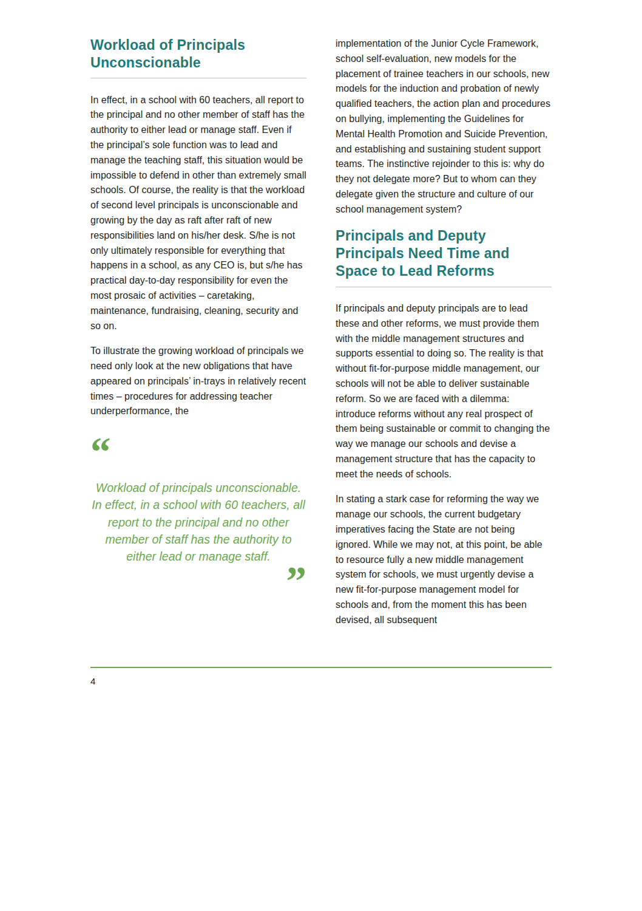Workload of Principals Unconscionable
In effect, in a school with 60 teachers, all report to the principal and no other member of staff has the authority to either lead or manage staff. Even if the principal’s sole function was to lead and manage the teaching staff, this situation would be impossible to defend in other than extremely small schools. Of course, the reality is that the workload of second level principals is unconscionable and growing by the day as raft after raft of new responsibilities land on his/her desk. S/he is not only ultimately responsible for everything that happens in a school, as any CEO is, but s/he has practical day-to-day responsibility for even the most prosaic of activities – caretaking, maintenance, fundraising, cleaning, security and so on.
To illustrate the growing workload of principals we need only look at the new obligations that have appeared on principals’ in-trays in relatively recent times – procedures for addressing teacher underperformance, the
“
Workload of principals unconscionable. In effect, in a school with 60 teachers, all report to the principal and no other member of staff has the authority to either lead or manage staff.
”
implementation of the Junior Cycle Framework, school self-evaluation, new models for the placement of trainee teachers in our schools, new models for the induction and probation of newly qualified teachers, the action plan and procedures on bullying, implementing the Guidelines for Mental Health Promotion and Suicide Prevention, and establishing and sustaining student support teams. The instinctive rejoinder to this is: why do they not delegate more? But to whom can they delegate given the structure and culture of our school management system?
Principals and Deputy Principals Need Time and Space to Lead Reforms
If principals and deputy principals are to lead these and other reforms, we must provide them with the middle management structures and supports essential to doing so. The reality is that without fit-for-purpose middle management, our schools will not be able to deliver sustainable reform. So we are faced with a dilemma: introduce reforms without any real prospect of them being sustainable or commit to changing the way we manage our schools and devise a management structure that has the capacity to meet the needs of schools.
In stating a stark case for reforming the way we manage our schools, the current budgetary imperatives facing the State are not being ignored. While we may not, at this point, be able to resource fully a new middle management system for schools, we must urgently devise a new fit-for-purpose management model for schools and, from the moment this has been devised, all subsequent
4